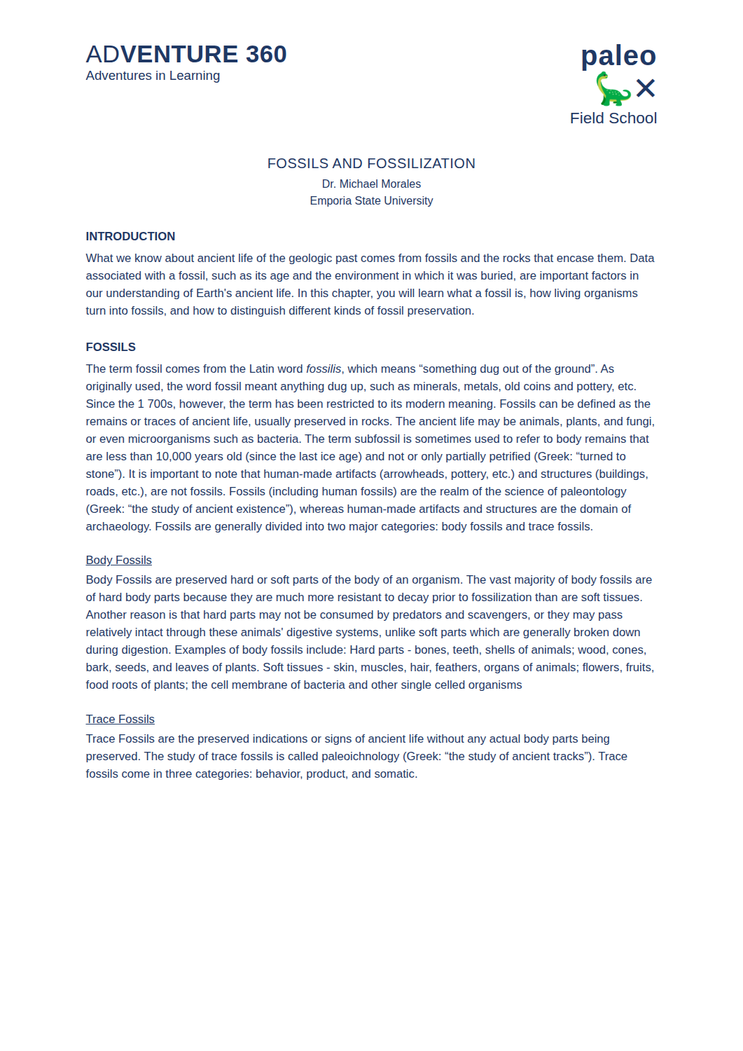ADVENTURE 360
Adventures in Learning
paleo
🦕✕
Field School
Fossils and Fossilization
Dr. Michael Morales Emporia State University
Introduction
What we know about ancient life of the geologic past comes from fossils and the rocks that encase them. Data associated with a fossil, such as its age and the environment in which it was buried, are important factors in our understanding of Earth's ancient life. In this chapter, you will learn what a fossil is, how living organisms turn into fossils, and how to distinguish different kinds of fossil preservation.
Fossils
The term fossil comes from the Latin word fossilis, which means “something dug out of the ground”. As originally used, the word fossil meant anything dug up, such as minerals, metals, old coins and pottery, etc. Since the 1 700s, however, the term has been restricted to its modern meaning. Fossils can be defined as the remains or traces of ancient life, usually preserved in rocks. The ancient life may be animals, plants, and fungi, or even microorganisms such as bacteria. The term subfossil is sometimes used to refer to body remains that are less than 10,000 years old (since the last ice age) and not or only partially petrified (Greek: “turned to stone”). It is important to note that human-made artifacts (arrowheads, pottery, etc.) and structures (buildings, roads, etc.), are not fossils. Fossils (including human fossils) are the realm of the science of paleontology (Greek: “the study of ancient existence”), whereas human-made artifacts and structures are the domain of archaeology. Fossils are generally divided into two major categories: body fossils and trace fossils.
Body Fossils
Body Fossils are preserved hard or soft parts of the body of an organism. The vast majority of body fossils are of hard body parts because they are much more resistant to decay prior to fossilization than are soft tissues. Another reason is that hard parts may not be consumed by predators and scavengers, or they may pass relatively intact through these animals' digestive systems, unlike soft parts which are generally broken down during digestion. Examples of body fossils include: Hard parts - bones, teeth, shells of animals; wood, cones, bark, seeds, and leaves of plants. Soft tissues - skin, muscles, hair, feathers, organs of animals; flowers, fruits, food roots of plants; the cell membrane of bacteria and other single celled organisms
Trace Fossils
Trace Fossils are the preserved indications or signs of ancient life without any actual body parts being preserved. The study of trace fossils is called paleoichnology (Greek: “the study of ancient tracks”). Trace fossils come in three categories: behavior, product, and somatic.